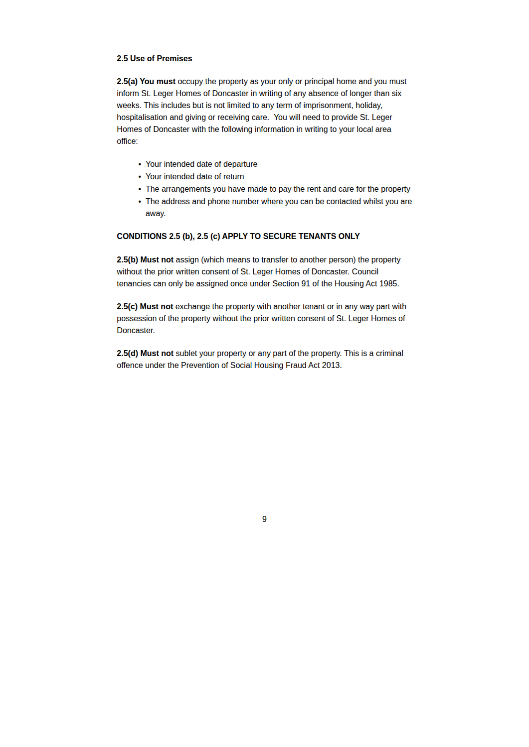2.5 Use of Premises
2.5(a) You must occupy the property as your only or principal home and you must inform St. Leger Homes of Doncaster in writing of any absence of longer than six weeks. This includes but is not limited to any term of imprisonment, holiday, hospitalisation and giving or receiving care. You will need to provide St. Leger Homes of Doncaster with the following information in writing to your local area office:
Your intended date of departure
Your intended date of return
The arrangements you have made to pay the rent and care for the property
The address and phone number where you can be contacted whilst you are away.
CONDITIONS 2.5 (b), 2.5 (c) APPLY TO SECURE TENANTS ONLY
2.5(b) Must not assign (which means to transfer to another person) the property without the prior written consent of St. Leger Homes of Doncaster. Council tenancies can only be assigned once under Section 91 of the Housing Act 1985.
2.5(c) Must not exchange the property with another tenant or in any way part with possession of the property without the prior written consent of St. Leger Homes of Doncaster.
2.5(d) Must not sublet your property or any part of the property. This is a criminal offence under the Prevention of Social Housing Fraud Act 2013.
9